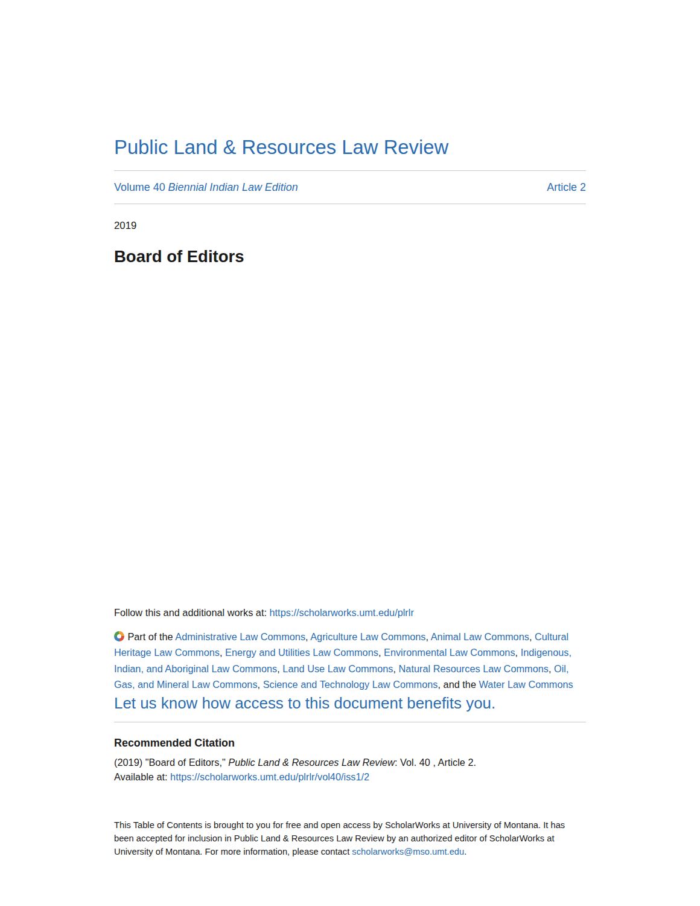Public Land & Resources Law Review
Volume 40 Biennial Indian Law Edition Article 2
2019
Board of Editors
Follow this and additional works at: https://scholarworks.umt.edu/plrlr
Part of the Administrative Law Commons, Agriculture Law Commons, Animal Law Commons, Cultural Heritage Law Commons, Energy and Utilities Law Commons, Environmental Law Commons, Indigenous, Indian, and Aboriginal Law Commons, Land Use Law Commons, Natural Resources Law Commons, Oil, Gas, and Mineral Law Commons, Science and Technology Law Commons, and the Water Law Commons
Let us know how access to this document benefits you.
Recommended Citation
(2019) "Board of Editors," Public Land & Resources Law Review: Vol. 40 , Article 2.
Available at: https://scholarworks.umt.edu/plrlr/vol40/iss1/2
This Table of Contents is brought to you for free and open access by ScholarWorks at University of Montana. It has been accepted for inclusion in Public Land & Resources Law Review by an authorized editor of ScholarWorks at University of Montana. For more information, please contact scholarworks@mso.umt.edu.